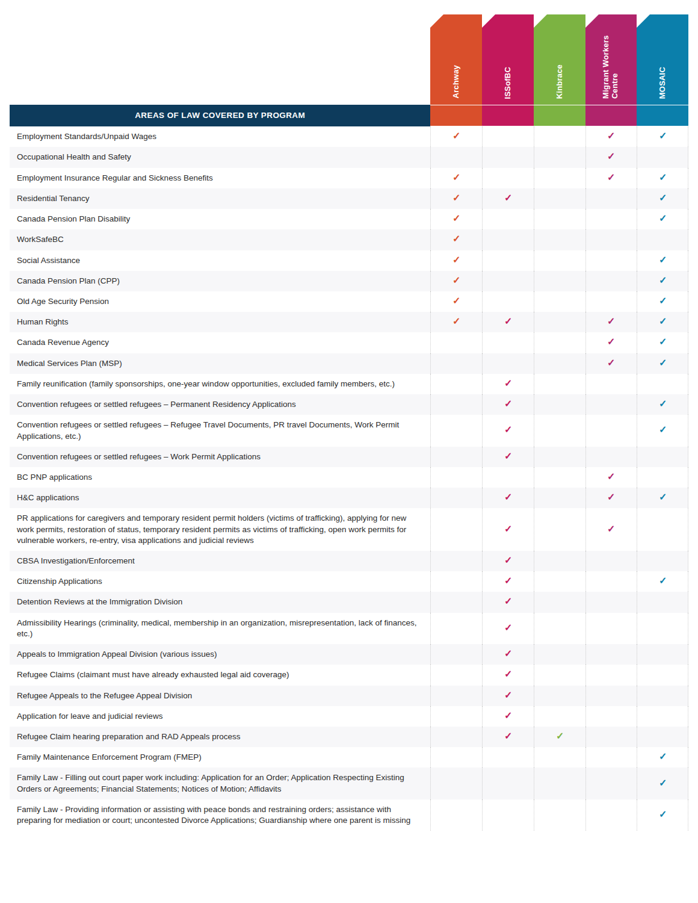| | Archway | ISSofBC | Kinbrace | Migrant Workers Centre | MOSAIC |
| --- | --- | --- | --- | --- | --- |
| Areas of Law Covered by Program | | | | | |
| Employment Standards/Unpaid Wages | ✓ | | | ✓ | ✓ |
| Occupational Health and Safety | | | | ✓ | |
| Employment Insurance Regular and Sickness Benefits | ✓ | | | ✓ | ✓ |
| Residential Tenancy | ✓ | ✓ | | | ✓ |
| Canada Pension Plan Disability | ✓ | | | | ✓ |
| WorkSafeBC | ✓ | | | | |
| Social Assistance | ✓ | | | | ✓ |
| Canada Pension Plan (CPP) | ✓ | | | | ✓ |
| Old Age Security Pension | ✓ | | | | ✓ |
| Human Rights | ✓ | ✓ | | ✓ | ✓ |
| Canada Revenue Agency | | | | ✓ | ✓ |
| Medical Services Plan (MSP) | | | | ✓ | ✓ |
| Family reunification (family sponsorships, one-year window opportunities, excluded family members, etc.) | | ✓ | | | |
| Convention refugees or settled refugees – Permanent Residency Applications | | ✓ | | | ✓ |
| Convention refugees or settled refugees – Refugee Travel Documents, PR travel Documents, Work Permit Applications, etc.) | | ✓ | | | ✓ |
| Convention refugees or settled refugees – Work Permit Applications | | ✓ | | | |
| BC PNP applications | | | | ✓ | |
| H&C applications | | ✓ | | ✓ | ✓ |
| PR applications for caregivers and temporary resident permit holders (victims of trafficking), applying for new work permits, restoration of status, temporary resident permits as victims of trafficking, open work permits for vulnerable workers, re-entry, visa applications and judicial reviews | | ✓ | | ✓ | |
| CBSA Investigation/Enforcement | | ✓ | | | |
| Citizenship Applications | | ✓ | | | ✓ |
| Detention Reviews at the Immigration Division | | ✓ | | | |
| Admissibility Hearings (criminality, medical, membership in an organization, misrepresentation, lack of finances, etc.) | | ✓ | | | |
| Appeals to Immigration Appeal Division (various issues) | | ✓ | | | |
| Refugee Claims (claimant must have already exhausted legal aid coverage) | | ✓ | | | |
| Refugee Appeals to the Refugee Appeal Division | | ✓ | | | |
| Application for leave and judicial reviews | | ✓ | | | |
| Refugee Claim hearing preparation and RAD Appeals process | | ✓ | ✓ | | |
| Family Maintenance Enforcement Program (FMEP) | | | | | ✓ |
| Family Law - Filling out court paper work including: Application for an Order; Application Respecting Existing Orders or Agreements; Financial Statements; Notices of Motion; Affidavits | | | | | ✓ |
| Family Law - Providing information or assisting with peace bonds and restraining orders; assistance with preparing for mediation or court; uncontested Divorce Applications; Guardianship where one parent is missing | | | | | ✓ |